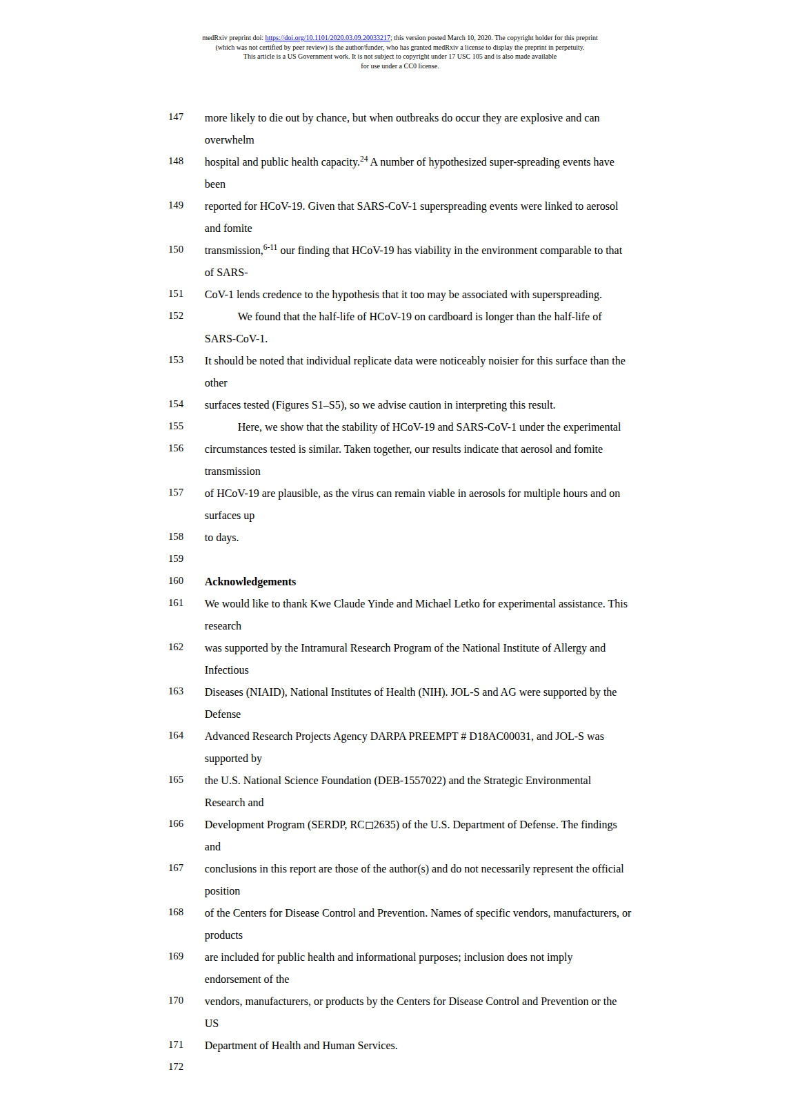medRxiv preprint doi: https://doi.org/10.1101/2020.03.09.20033217; this version posted March 10, 2020. The copyright holder for this preprint
(which was not certified by peer review) is the author/funder, who has granted medRxiv a license to display the preprint in perpetuity.
This article is a US Government work. It is not subject to copyright under 17 USC 105 and is also made available
for use under a CC0 license.
147
more likely to die out by chance, but when outbreaks do occur they are explosive and can overwhelm
148
hospital and public health capacity.24 A number of hypothesized super-spreading events have been
149
reported for HCoV-19. Given that SARS-CoV-1 superspreading events were linked to aerosol and fomite
150
transmission,6-11 our finding that HCoV-19 has viability in the environment comparable to that of SARS-
151
CoV-1 lends credence to the hypothesis that it too may be associated with superspreading.
152
We found that the half-life of HCoV-19 on cardboard is longer than the half-life of SARS-CoV-1.
153
It should be noted that individual replicate data were noticeably noisier for this surface than the other
154
surfaces tested (Figures S1–S5), so we advise caution in interpreting this result.
155
Here, we show that the stability of HCoV-19 and SARS-CoV-1 under the experimental
156
circumstances tested is similar. Taken together, our results indicate that aerosol and fomite transmission
157
of HCoV-19 are plausible, as the virus can remain viable in aerosols for multiple hours and on surfaces up
158
to days.
159
160
Acknowledgements
161
We would like to thank Kwe Claude Yinde and Michael Letko for experimental assistance. This research
162
was supported by the Intramural Research Program of the National Institute of Allergy and Infectious
163
Diseases (NIAID), National Institutes of Health (NIH). JOL-S and AG were supported by the Defense
164
Advanced Research Projects Agency DARPA PREEMPT # D18AC00031, and JOL-S was supported by
165
the U.S. National Science Foundation (DEB-1557022) and the Strategic Environmental Research and
166
Development Program (SERDP, RC◻2635) of the U.S. Department of Defense. The findings and
167
conclusions in this report are those of the author(s) and do not necessarily represent the official position
168
of the Centers for Disease Control and Prevention. Names of specific vendors, manufacturers, or products
169
are included for public health and informational purposes; inclusion does not imply endorsement of the
170
vendors, manufacturers, or products by the Centers for Disease Control and Prevention or the US
171
Department of Health and Human Services.
172